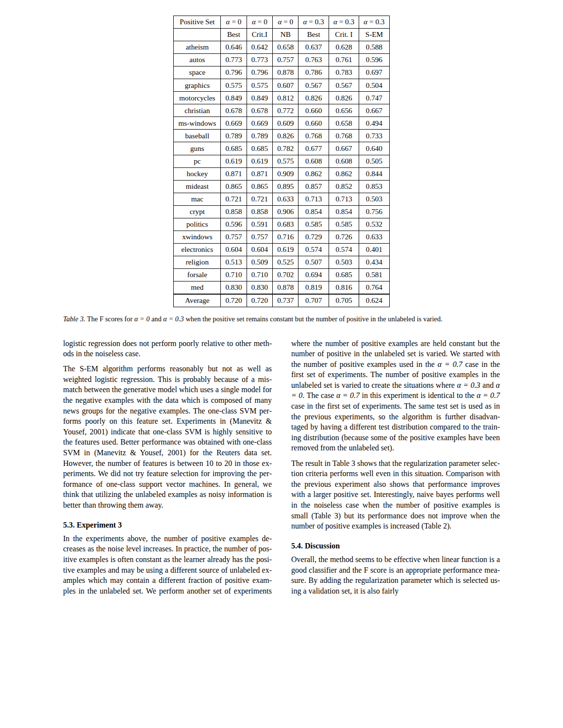| Positive Set | α = 0 | α = 0 | α = 0 | α = 0.3 | α = 0.3 | α = 0.3 |
| --- | --- | --- | --- | --- | --- | --- |
| | Best | Crit.I | NB | Best | Crit. I | S-EM |
| atheism | 0.646 | 0.642 | 0.658 | 0.637 | 0.628 | 0.588 |
| autos | 0.773 | 0.773 | 0.757 | 0.763 | 0.761 | 0.596 |
| space | 0.796 | 0.796 | 0.878 | 0.786 | 0.783 | 0.697 |
| graphics | 0.575 | 0.575 | 0.607 | 0.567 | 0.567 | 0.504 |
| motorcycles | 0.849 | 0.849 | 0.812 | 0.826 | 0.826 | 0.747 |
| christian | 0.678 | 0.678 | 0.772 | 0.660 | 0.656 | 0.667 |
| ms-windows | 0.669 | 0.669 | 0.609 | 0.660 | 0.658 | 0.494 |
| baseball | 0.789 | 0.789 | 0.826 | 0.768 | 0.768 | 0.733 |
| guns | 0.685 | 0.685 | 0.782 | 0.677 | 0.667 | 0.640 |
| pc | 0.619 | 0.619 | 0.575 | 0.608 | 0.608 | 0.505 |
| hockey | 0.871 | 0.871 | 0.909 | 0.862 | 0.862 | 0.844 |
| mideast | 0.865 | 0.865 | 0.895 | 0.857 | 0.852 | 0.853 |
| mac | 0.721 | 0.721 | 0.633 | 0.713 | 0.713 | 0.503 |
| crypt | 0.858 | 0.858 | 0.906 | 0.854 | 0.854 | 0.756 |
| politics | 0.596 | 0.591 | 0.683 | 0.585 | 0.585 | 0.532 |
| xwindows | 0.757 | 0.757 | 0.716 | 0.729 | 0.726 | 0.633 |
| electronics | 0.604 | 0.604 | 0.619 | 0.574 | 0.574 | 0.401 |
| religion | 0.513 | 0.509 | 0.525 | 0.507 | 0.503 | 0.434 |
| forsale | 0.710 | 0.710 | 0.702 | 0.694 | 0.685 | 0.581 |
| med | 0.830 | 0.830 | 0.878 | 0.819 | 0.816 | 0.764 |
| Average | 0.720 | 0.720 | 0.737 | 0.707 | 0.705 | 0.624 |
Table 3. The F scores for α = 0 and α = 0.3 when the positive set remains constant but the number of positive in the unlabeled is varied.
logistic regression does not perform poorly relative to other methods in the noiseless case.
The S-EM algorithm performs reasonably but not as well as weighted logistic regression. This is probably because of a mismatch between the generative model which uses a single model for the negative examples with the data which is composed of many news groups for the negative examples. The one-class SVM performs poorly on this feature set. Experiments in (Manevitz & Yousef, 2001) indicate that one-class SVM is highly sensitive to the features used. Better performance was obtained with one-class SVM in (Manevitz & Yousef, 2001) for the Reuters data set. However, the number of features is between 10 to 20 in those experiments. We did not try feature selection for improving the performance of one-class support vector machines. In general, we think that utilizing the unlabeled examples as noisy information is better than throwing them away.
5.3. Experiment 3
In the experiments above, the number of positive examples decreases as the noise level increases. In practice, the number of positive examples is often constant as the learner already has the positive examples and may be using a different source of unlabeled examples which may contain a different fraction of positive examples in the unlabeled set. We perform another set of experiments where the number of positive examples are held constant but the number of positive in the unlabeled set is varied. We started with the number of positive examples used in the α = 0.7 case in the first set of experiments. The number of positive examples in the unlabeled set is varied to create the situations where α = 0.3 and α = 0. The case α = 0.7 in this experiment is identical to the α = 0.7 case in the first set of experiments. The same test set is used as in the previous experiments, so the algorithm is further disadvantaged by having a different test distribution compared to the training distribution (because some of the positive examples have been removed from the unlabeled set).
The result in Table 3 shows that the regularization parameter selection criteria performs well even in this situation. Comparison with the previous experiment also shows that performance improves with a larger positive set. Interestingly, naive bayes performs well in the noiseless case when the number of positive examples is small (Table 3) but its performance does not improve when the number of positive examples is increased (Table 2).
5.4. Discussion
Overall, the method seems to be effective when linear function is a good classifier and the F score is an appropriate performance measure. By adding the regularization parameter which is selected using a validation set, it is also fairly